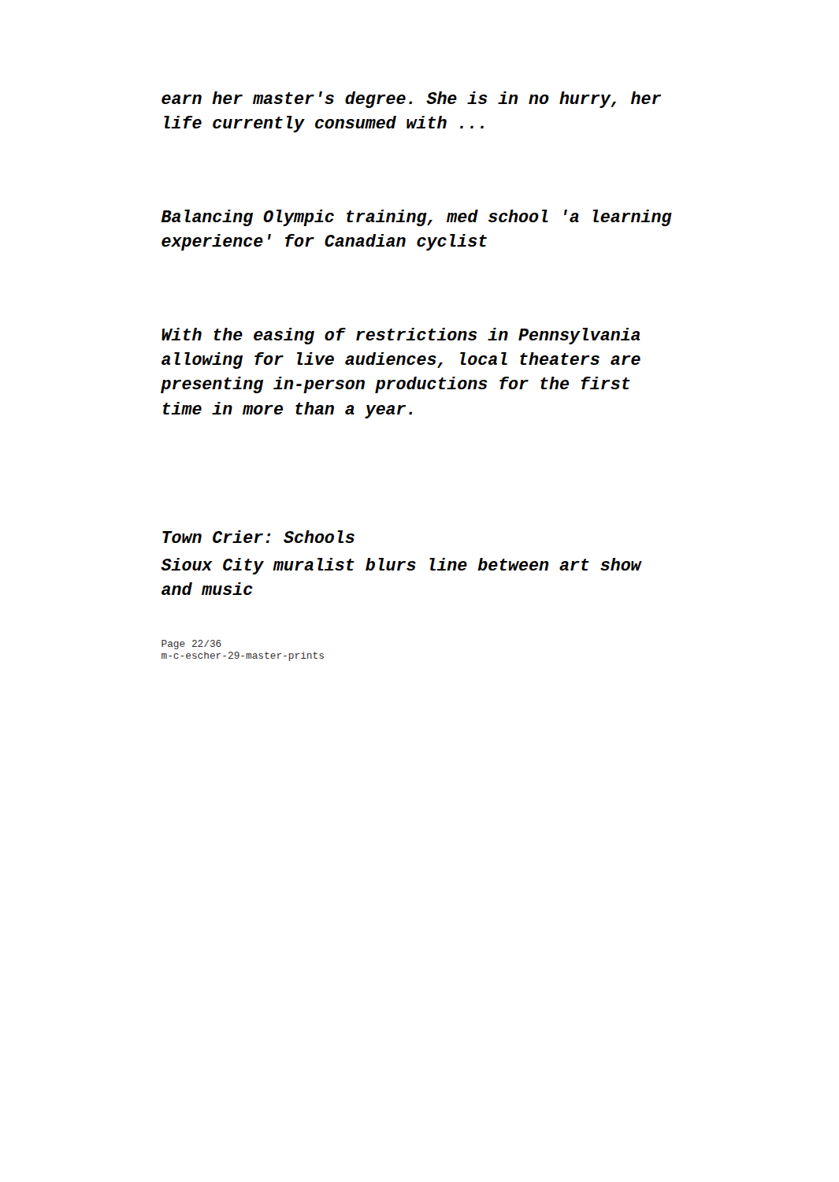earn her master's degree. She is in no hurry, her life currently consumed with ...
Balancing Olympic training, med school 'a learning experience' for Canadian cyclist
With the easing of restrictions in Pennsylvania allowing for live audiences, local theaters are presenting in-person productions for the first time in more than a year.
Town Crier: Schools
Sioux City muralist blurs line between art show and music
Page 22/36 m-c-escher-29-master-prints